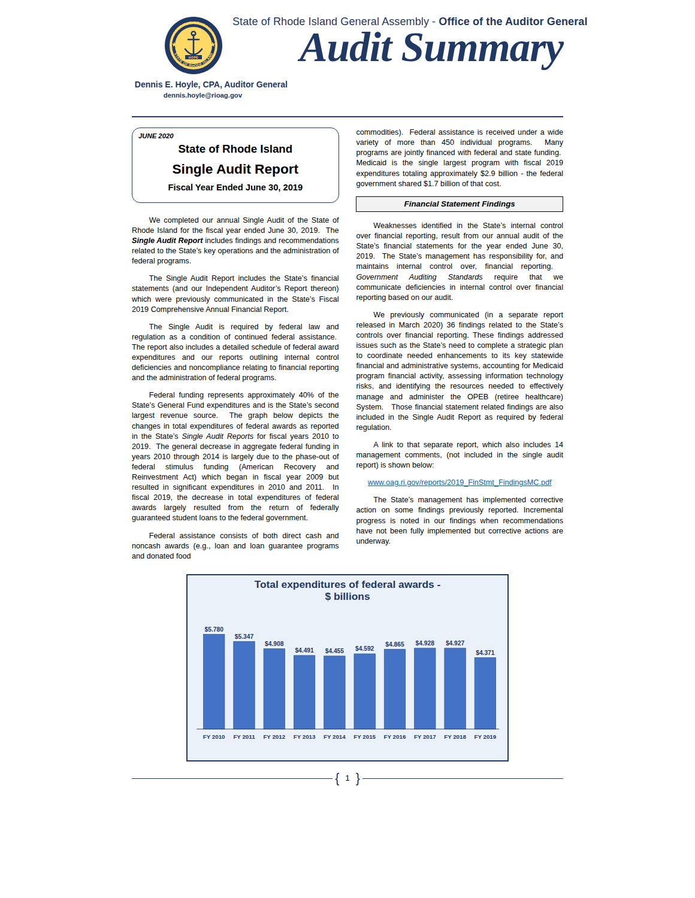AUDITOR GENERAL STATE OF RHODE ISLAND HOPE
State of Rhode Island General Assembly - Office of the Auditor General
Audit Summary
Dennis E. Hoyle, CPA, Auditor General
dennis.hoyle@rioag.gov
JUNE 2020
State of Rhode Island
Single Audit Report
Fiscal Year Ended June 30, 2019
We completed our annual Single Audit of the State of Rhode Island for the fiscal year ended June 30, 2019. The Single Audit Report includes findings and recommendations related to the State’s key operations and the administration of federal programs.
The Single Audit Report includes the State’s financial statements (and our Independent Auditor’s Report thereon) which were previously communicated in the State’s Fiscal 2019 Comprehensive Annual Financial Report.
The Single Audit is required by federal law and regulation as a condition of continued federal assistance. The report also includes a detailed schedule of federal award expenditures and our reports outlining internal control deficiencies and noncompliance relating to financial reporting and the administration of federal programs.
Federal funding represents approximately 40% of the State’s General Fund expenditures and is the State’s second largest revenue source. The graph below depicts the changes in total expenditures of federal awards as reported in the State’s Single Audit Reports for fiscal years 2010 to 2019. The general decrease in aggregate federal funding in years 2010 through 2014 is largely due to the phase-out of federal stimulus funding (American Recovery and Reinvestment Act) which began in fiscal year 2009 but resulted in significant expenditures in 2010 and 2011. In fiscal 2019, the decrease in total expenditures of federal awards largely resulted from the return of federally guaranteed student loans to the federal government.
Federal assistance consists of both direct cash and noncash awards (e.g., loan and loan guarantee programs and donated food
commodities). Federal assistance is received under a wide variety of more than 450 individual programs. Many programs are jointly financed with federal and state funding. Medicaid is the single largest program with fiscal 2019 expenditures totaling approximately $2.9 billion - the federal government shared $1.7 billion of that cost.
Financial Statement Findings
Weaknesses identified in the State’s internal control over financial reporting, result from our annual audit of the State’s financial statements for the year ended June 30, 2019. The State’s management has responsibility for, and maintains internal control over, financial reporting. Government Auditing Standards require that we communicate deficiencies in internal control over financial reporting based on our audit.
We previously communicated (in a separate report released in March 2020) 36 findings related to the State’s controls over financial reporting. These findings addressed issues such as the State’s need to complete a strategic plan to coordinate needed enhancements to its key statewide financial and administrative systems, accounting for Medicaid program financial activity, assessing information technology risks, and identifying the resources needed to effectively manage and administer the OPEB (retiree healthcare) System. Those financial statement related findings are also included in the Single Audit Report as required by federal regulation.
A link to that separate report, which also includes 14 management comments, (not included in the single audit report) is shown below:
www.oag.ri.gov/reports/2019_FinStmt_FindingsMC.pdf
The State’s management has implemented corrective action on some findings previously reported. Incremental progress is noted in our findings when recommendations have not been fully implemented but corrective actions are underway.
Total expenditures of federal awards -
$ billions
$5.780 $5.347 $4.908 $4.491 $4.455 $4.592 $4.865 $4.928 $4.927 $4.371 FY 2010 FY 2011 FY 2012 FY 2013 FY 2014 FY 2015 FY 2016 FY 2017 FY 2018 FY 2019
{ 1 }